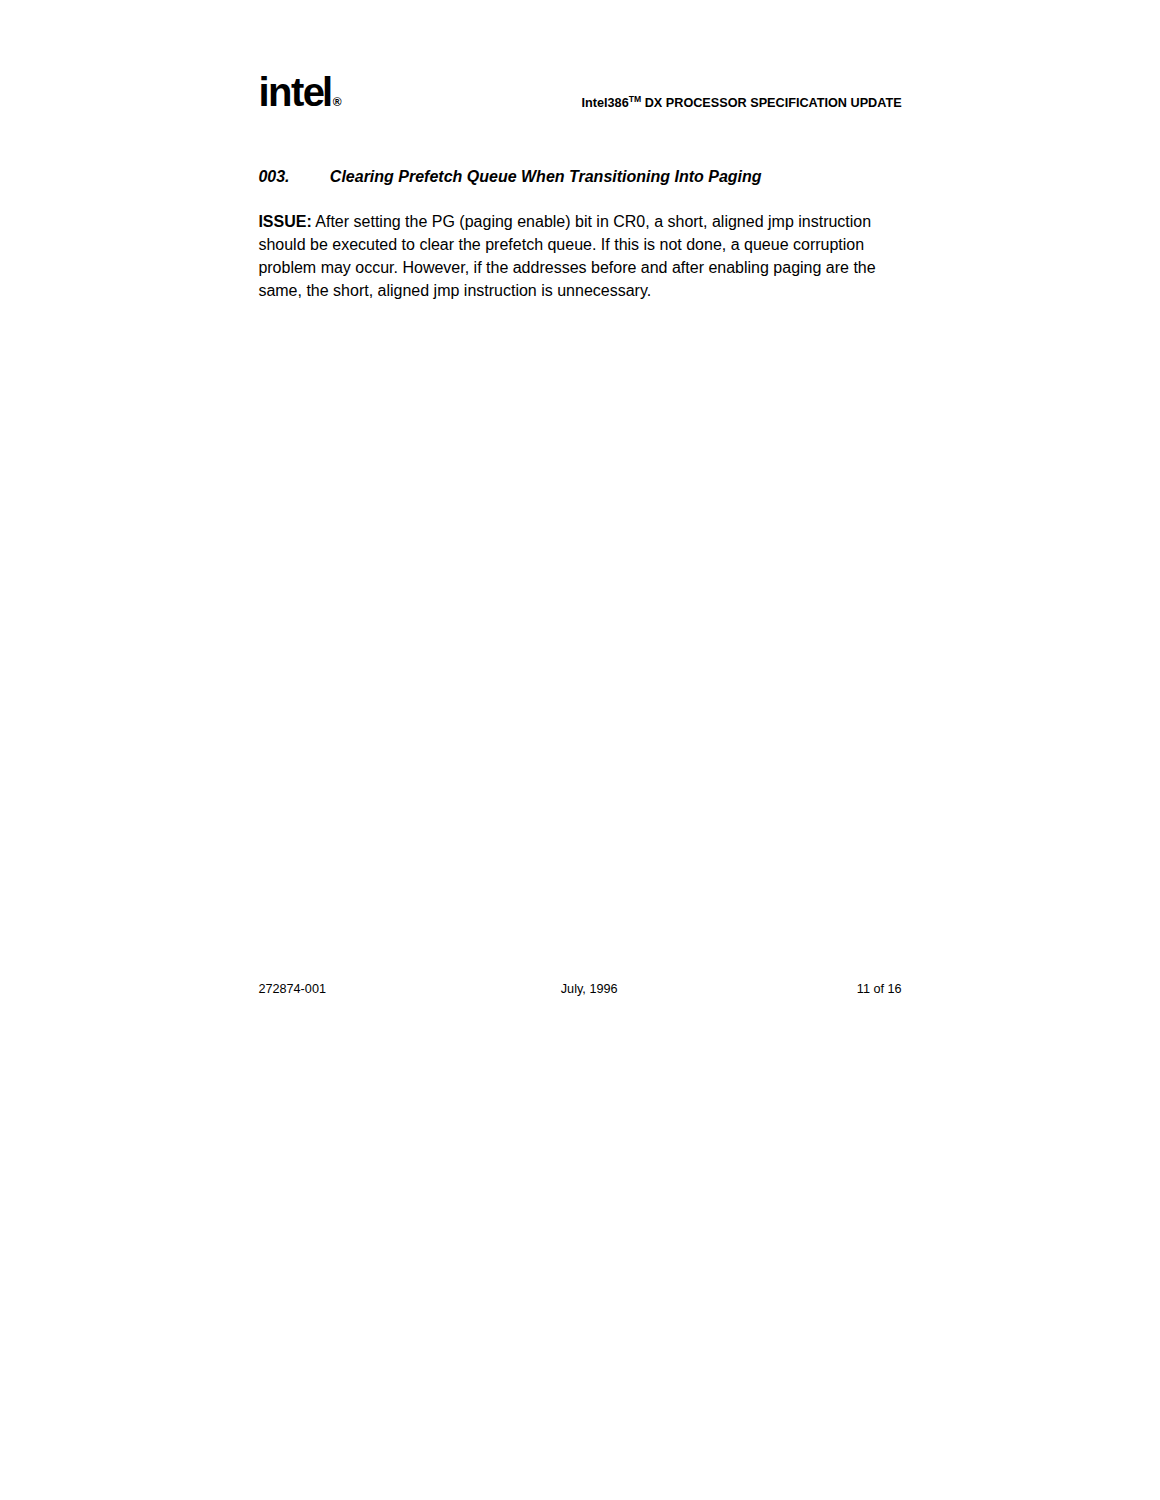intel®
Intel386TM DX PROCESSOR SPECIFICATION UPDATE
003. Clearing Prefetch Queue When Transitioning Into Paging
ISSUE: After setting the PG (paging enable) bit in CR0, a short, aligned jmp instruction should be executed to clear the prefetch queue. If this is not done, a queue corruption problem may occur. However, if the addresses before and after enabling paging are the same, the short, aligned jmp instruction is unnecessary.
272874-001
July, 1996
11 of 16